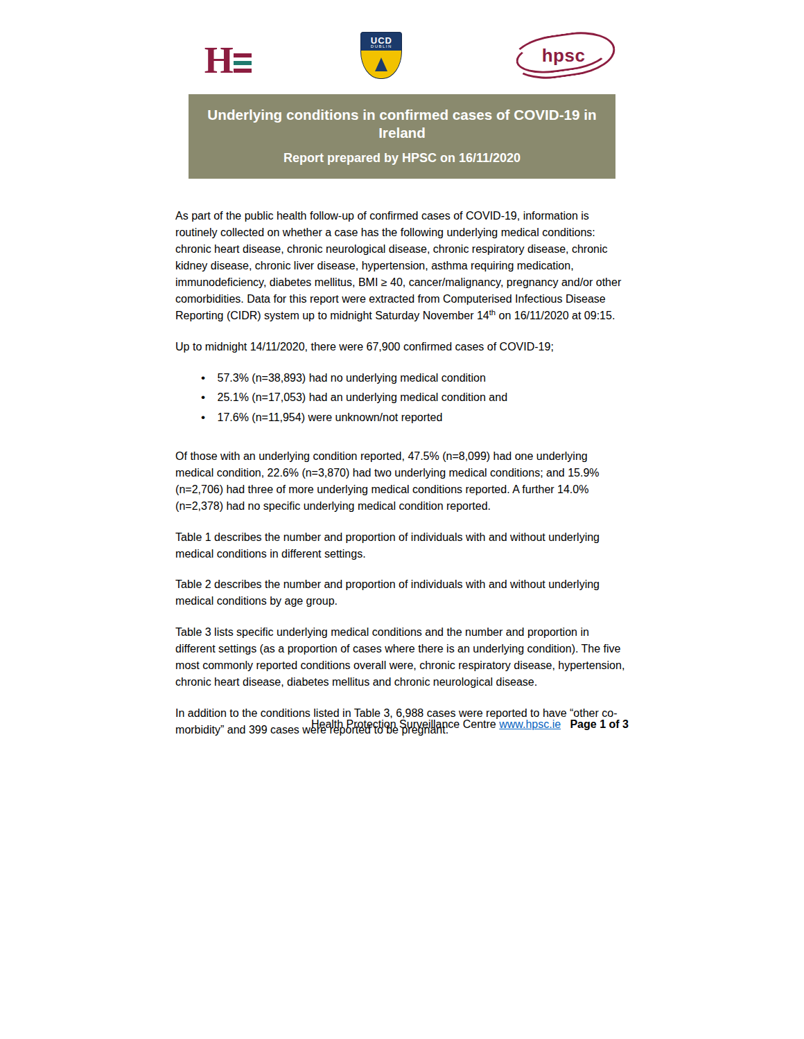H
UCD
DUBLIN
hpsc
Underlying conditions in confirmed cases of COVID-19 in Ireland
Report prepared by HPSC on 16/11/2020
As part of the public health follow-up of confirmed cases of COVID-19, information is routinely collected on whether a case has the following underlying medical conditions: chronic heart disease, chronic neurological disease, chronic respiratory disease, chronic kidney disease, chronic liver disease, hypertension, asthma requiring medication, immunodeficiency, diabetes mellitus, BMI ≥ 40, cancer/malignancy, pregnancy and/or other comorbidities. Data for this report were extracted from Computerised Infectious Disease Reporting (CIDR) system up to midnight Saturday November 14th on 16/11/2020 at 09:15.
Up to midnight 14/11/2020, there were 67,900 confirmed cases of COVID-19;
57.3% (n=38,893) had no underlying medical condition
25.1% (n=17,053) had an underlying medical condition and
17.6% (n=11,954) were unknown/not reported
Of those with an underlying condition reported, 47.5% (n=8,099) had one underlying medical condition, 22.6% (n=3,870) had two underlying medical conditions; and 15.9% (n=2,706) had three of more underlying medical conditions reported. A further 14.0% (n=2,378) had no specific underlying medical condition reported.
Table 1 describes the number and proportion of individuals with and without underlying medical conditions in different settings.
Table 2 describes the number and proportion of individuals with and without underlying medical conditions by age group.
Table 3 lists specific underlying medical conditions and the number and proportion in different settings (as a proportion of cases where there is an underlying condition). The five most commonly reported conditions overall were, chronic respiratory disease, hypertension, chronic heart disease, diabetes mellitus and chronic neurological disease.
In addition to the conditions listed in Table 3, 6,988 cases were reported to have “other co-morbidity” and 399 cases were reported to be pregnant.
Health Protection Surveillance Centre www.hpsc.ie Page 1 of 3